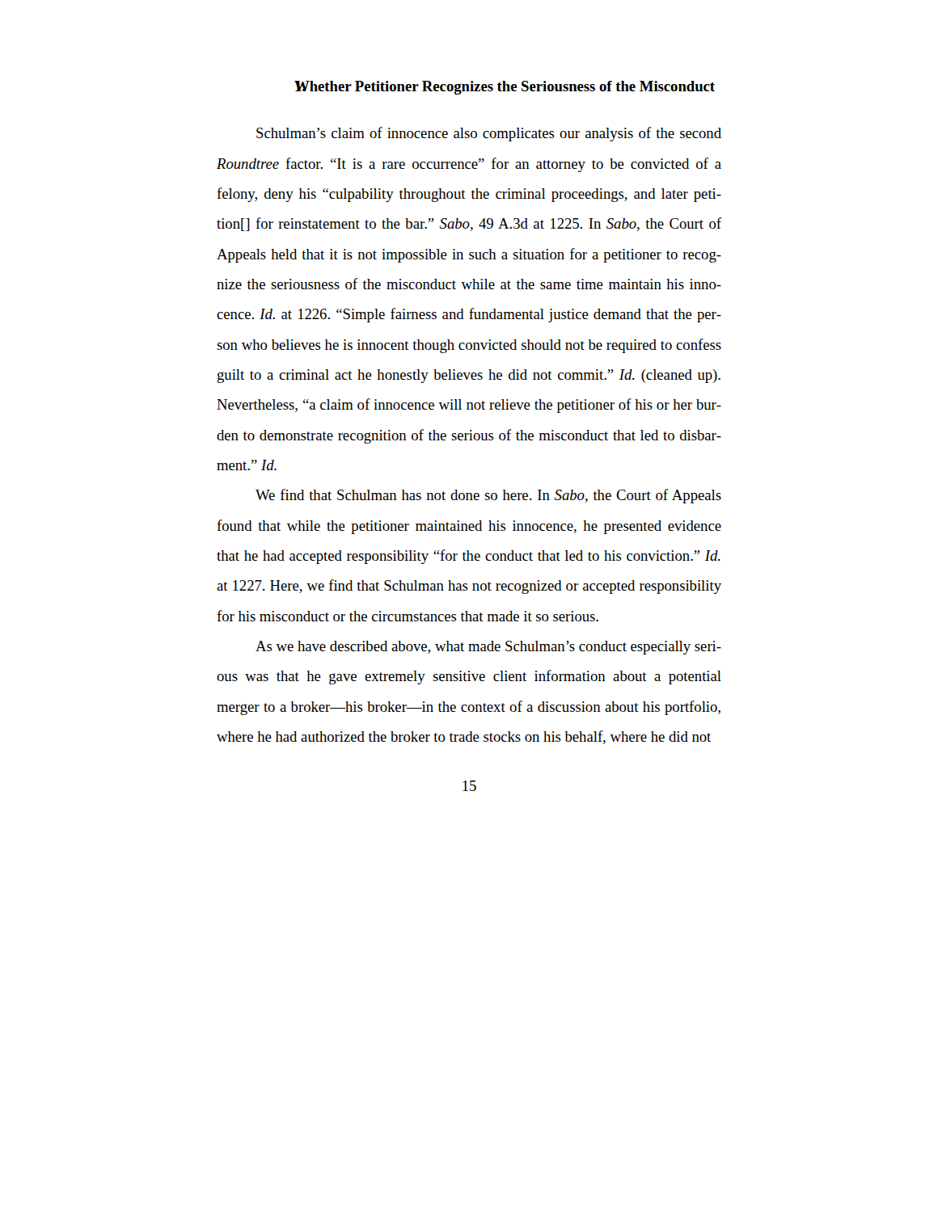1. Whether Petitioner Recognizes the Seriousness of the Misconduct
Schulman’s claim of innocence also complicates our analysis of the second Roundtree factor. “It is a rare occurrence” for an attorney to be convicted of a felony, deny his “culpability throughout the criminal proceedings, and later petition[] for reinstatement to the bar.” Sabo, 49 A.3d at 1225. In Sabo, the Court of Appeals held that it is not impossible in such a situation for a petitioner to recognize the seriousness of the misconduct while at the same time maintain his innocence. Id. at 1226. “Simple fairness and fundamental justice demand that the person who believes he is innocent though convicted should not be required to confess guilt to a criminal act he honestly believes he did not commit.” Id. (cleaned up). Nevertheless, “a claim of innocence will not relieve the petitioner of his or her burden to demonstrate recognition of the serious of the misconduct that led to disbarment.” Id.
We find that Schulman has not done so here. In Sabo, the Court of Appeals found that while the petitioner maintained his innocence, he presented evidence that he had accepted responsibility “for the conduct that led to his conviction.” Id. at 1227. Here, we find that Schulman has not recognized or accepted responsibility for his misconduct or the circumstances that made it so serious.
As we have described above, what made Schulman’s conduct especially serious was that he gave extremely sensitive client information about a potential merger to a broker—his broker—in the context of a discussion about his portfolio, where he had authorized the broker to trade stocks on his behalf, where he did not
15